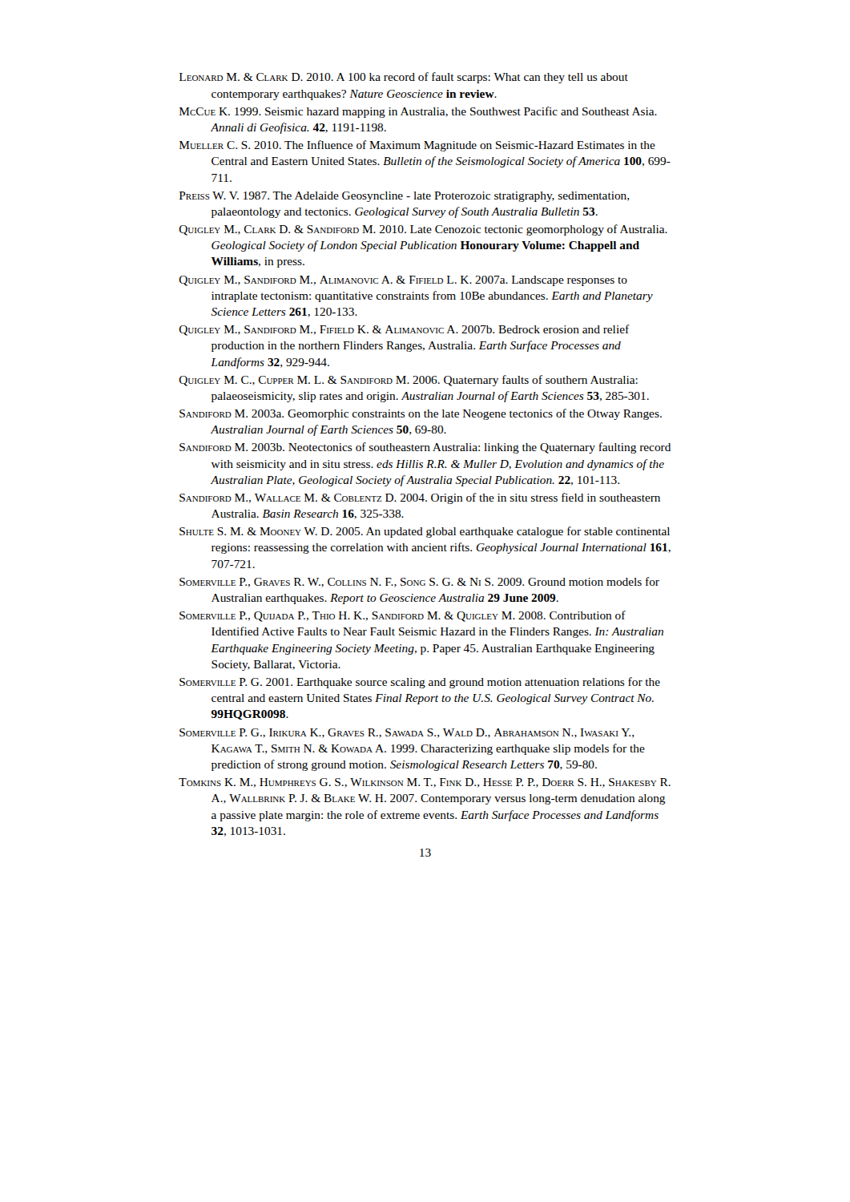Leonard M. & Clark D. 2010. A 100 ka record of fault scarps: What can they tell us about contemporary earthquakes? Nature Geoscience in review.
McCue K. 1999. Seismic hazard mapping in Australia, the Southwest Pacific and Southeast Asia. Annali di Geofisica. 42, 1191-1198.
Mueller C. S. 2010. The Influence of Maximum Magnitude on Seismic-Hazard Estimates in the Central and Eastern United States. Bulletin of the Seismological Society of America 100, 699-711.
Preiss W. V. 1987. The Adelaide Geosyncline - late Proterozoic stratigraphy, sedimentation, palaeontology and tectonics. Geological Survey of South Australia Bulletin 53.
Quigley M., Clark D. & Sandiford M. 2010. Late Cenozoic tectonic geomorphology of Australia. Geological Society of London Special Publication Honourary Volume: Chappell and Williams, in press.
Quigley M., Sandiford M., Alimanovic A. & Fifield L. K. 2007a. Landscape responses to intraplate tectonism: quantitative constraints from 10Be abundances. Earth and Planetary Science Letters 261, 120-133.
Quigley M., Sandiford M., Fifield K. & Alimanovic A. 2007b. Bedrock erosion and relief production in the northern Flinders Ranges, Australia. Earth Surface Processes and Landforms 32, 929-944.
Quigley M. C., Cupper M. L. & Sandiford M. 2006. Quaternary faults of southern Australia: palaeoseismicity, slip rates and origin. Australian Journal of Earth Sciences 53, 285-301.
Sandiford M. 2003a. Geomorphic constraints on the late Neogene tectonics of the Otway Ranges. Australian Journal of Earth Sciences 50, 69-80.
Sandiford M. 2003b. Neotectonics of southeastern Australia: linking the Quaternary faulting record with seismicity and in situ stress. eds Hillis R.R. & Muller D, Evolution and dynamics of the Australian Plate, Geological Society of Australia Special Publication. 22, 101-113.
Sandiford M., Wallace M. & Coblentz D. 2004. Origin of the in situ stress field in southeastern Australia. Basin Research 16, 325-338.
Shulte S. M. & Mooney W. D. 2005. An updated global earthquake catalogue for stable continental regions: reassessing the correlation with ancient rifts. Geophysical Journal International 161, 707-721.
Somerville P., Graves R. W., Collins N. F., Song S. G. & Ni S. 2009. Ground motion models for Australian earthquakes. Report to Geoscience Australia 29 June 2009.
Somerville P., Quijada P., Thio H. K., Sandiford M. & Quigley M. 2008. Contribution of Identified Active Faults to Near Fault Seismic Hazard in the Flinders Ranges. In: Australian Earthquake Engineering Society Meeting, p. Paper 45. Australian Earthquake Engineering Society, Ballarat, Victoria.
Somerville P. G. 2001. Earthquake source scaling and ground motion attenuation relations for the central and eastern United States Final Report to the U.S. Geological Survey Contract No. 99HQGR0098.
Somerville P. G., Irikura K., Graves R., Sawada S., Wald D., Abrahamson N., Iwasaki Y., Kagawa T., Smith N. & Kowada A. 1999. Characterizing earthquake slip models for the prediction of strong ground motion. Seismological Research Letters 70, 59-80.
Tomkins K. M., Humphreys G. S., Wilkinson M. T., Fink D., Hesse P. P., Doerr S. H., Shakesby R. A., Wallbrink P. J. & Blake W. H. 2007. Contemporary versus long-term denudation along a passive plate margin: the role of extreme events. Earth Surface Processes and Landforms 32, 1013-1031.
13